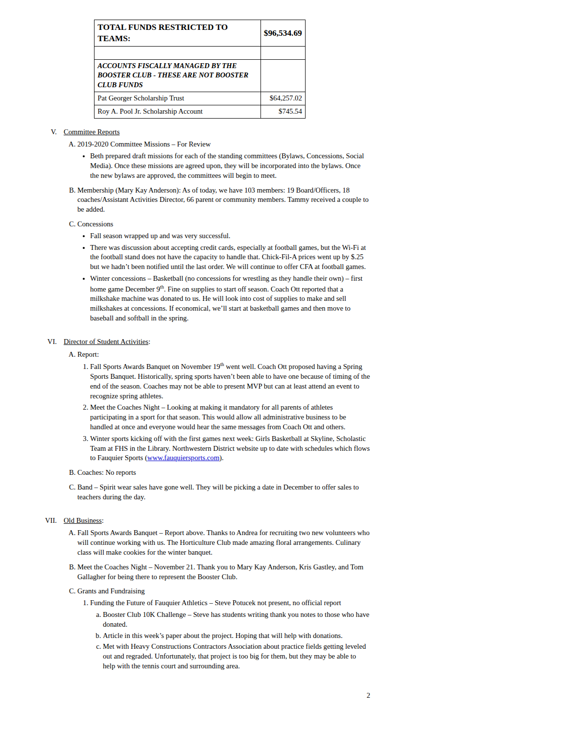| TOTAL FUNDS RESTRICTED TO TEAMS: | $96,534.69 |
| ACCOUNTS FISCALLY MANAGED BY THE BOOSTER CLUB - THESE ARE NOT BOOSTER CLUB FUNDS | |
| Pat Georger Scholarship Trust | $64,257.02 |
| Roy A. Pool Jr. Scholarship Account | $745.54 |
V.
Committee Reports
2019-2020 Committee Missions – For Review
Beth prepared draft missions for each of the standing committees (Bylaws, Concessions, Social Media). Once these missions are agreed upon, they will be incorporated into the bylaws. Once the new bylaws are approved, the committees will begin to meet.
Membership (Mary Kay Anderson): As of today, we have 103 members: 19 Board/Officers, 18 coaches/Assistant Activities Director, 66 parent or community members. Tammy received a couple to be added.
Concessions
Fall season wrapped up and was very successful.
There was discussion about accepting credit cards, especially at football games, but the Wi-Fi at the football stand does not have the capacity to handle that. Chick-Fil-A prices went up by $.25 but we hadn’t been notified until the last order. We will continue to offer CFA at football games.
Winter concessions – Basketball (no concessions for wrestling as they handle their own) – first home game December 9th. Fine on supplies to start off season. Coach Ott reported that a milkshake machine was donated to us. He will look into cost of supplies to make and sell milkshakes at concessions. If economical, we’ll start at basketball games and then move to baseball and softball in the spring.
VI.
Director of Student Activities:
Report:
Fall Sports Awards Banquet on November 19th went well. Coach Ott proposed having a Spring Sports Banquet. Historically, spring sports haven’t been able to have one because of timing of the end of the season. Coaches may not be able to present MVP but can at least attend an event to recognize spring athletes.
Meet the Coaches Night – Looking at making it mandatory for all parents of athletes participating in a sport for that season. This would allow all administrative business to be handled at once and everyone would hear the same messages from Coach Ott and others.
Winter sports kicking off with the first games next week: Girls Basketball at Skyline, Scholastic Team at FHS in the Library. Northwestern District website up to date with schedules which flows to Fauquier Sports (www.fauquiersports.com).
Coaches: No reports
Band – Spirit wear sales have gone well. They will be picking a date in December to offer sales to teachers during the day.
VII.
Old Business:
Fall Sports Awards Banquet – Report above. Thanks to Andrea for recruiting two new volunteers who will continue working with us. The Horticulture Club made amazing floral arrangements. Culinary class will make cookies for the winter banquet.
Meet the Coaches Night – November 21. Thank you to Mary Kay Anderson, Kris Gastley, and Tom Gallagher for being there to represent the Booster Club.
Grants and Fundraising
Funding the Future of Fauquier Athletics – Steve Potucek not present, no official report
Booster Club 10K Challenge – Steve has students writing thank you notes to those who have donated.
Article in this week’s paper about the project. Hoping that will help with donations.
Met with Heavy Constructions Contractors Association about practice fields getting leveled out and regraded. Unfortunately, that project is too big for them, but they may be able to help with the tennis court and surrounding area.
2